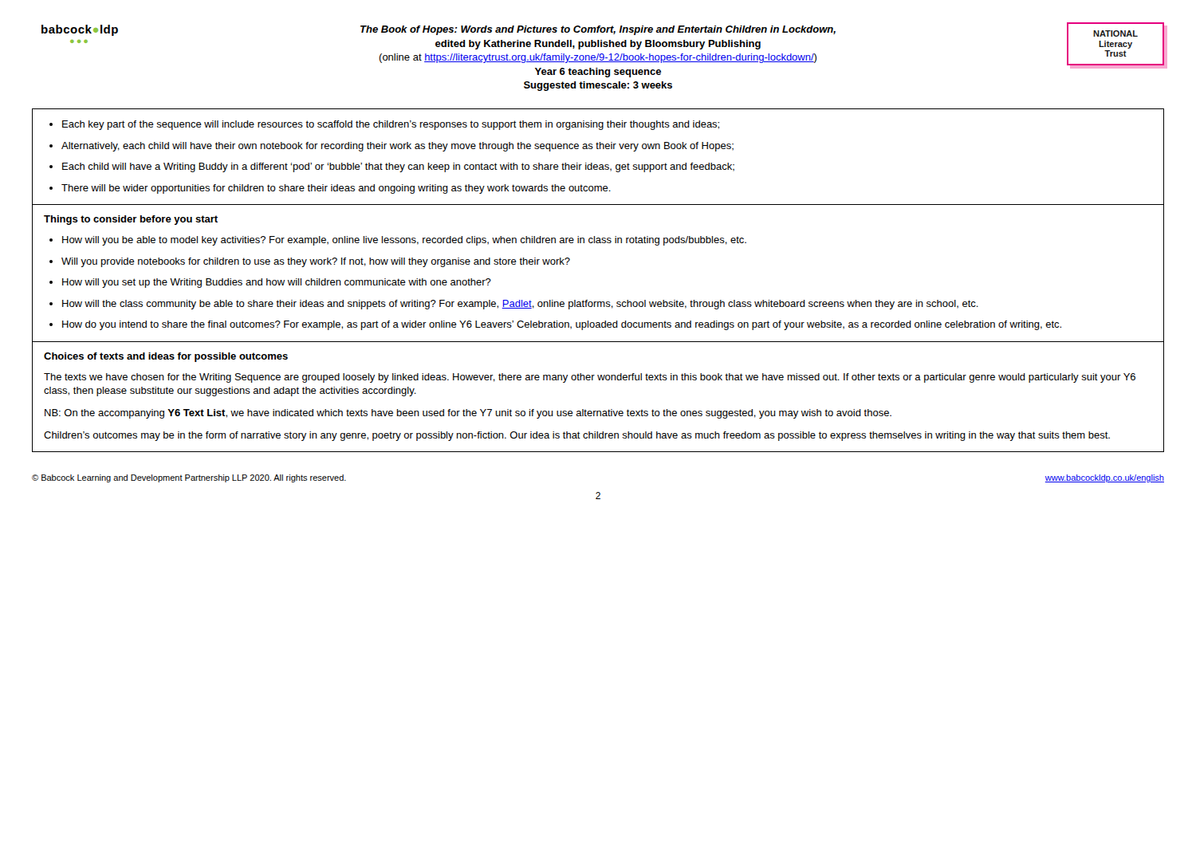babcock●ldp
●●●
NATIONAL
Literacy
Trust
The Book of Hopes: Words and Pictures to Comfort, Inspire and Entertain Children in Lockdown,
edited by Katherine Rundell, published by Bloomsbury Publishing
(online at https://literacytrust.org.uk/family-zone/9-12/book-hopes-for-children-during-lockdown/)
Year 6 teaching sequence
Suggested timescale: 3 weeks
| Each key part of the sequence will include resources to scaffold the children’s responses to support them in organising their thoughts and ideas; Alternatively, each child will have their own notebook for recording their work as they move through the sequence as their very own Book of Hopes; Each child will have a Writing Buddy in a different ‘pod’ or ‘bubble’ that they can keep in contact with to share their ideas, get support and feedback; There will be wider opportunities for children to share their ideas and ongoing writing as they work towards the outcome. |
| Things to consider before you start How will you be able to model key activities? For example, online live lessons, recorded clips, when children are in class in rotating pods/bubbles, etc. Will you provide notebooks for children to use as they work? If not, how will they organise and store their work? How will you set up the Writing Buddies and how will children communicate with one another? How will the class community be able to share their ideas and snippets of writing? For example, Padlet , online platforms, school website, through class whiteboard screens when they are in school, etc. How do you intend to share the final outcomes? For example, as part of a wider online Y6 Leavers’ Celebration, uploaded documents and readings on part of your website, as a recorded online celebration of writing, etc. |
| Choices of texts and ideas for possible outcomes The texts we have chosen for the Writing Sequence are grouped loosely by linked ideas. However, there are many other wonderful texts in this book that we have missed out. If other texts or a particular genre would particularly suit your Y6 class, then please substitute our suggestions and adapt the activities accordingly. NB: On the accompanying Y6 Text List , we have indicated which texts have been used for the Y7 unit so if you use alternative texts to the ones suggested, you may wish to avoid those. Children’s outcomes may be in the form of narrative story in any genre, poetry or possibly non-fiction. Our idea is that children should have as much freedom as possible to express themselves in writing in the way that suits them best. |
© Babcock Learning and Development Partnership LLP 2020. All rights reserved. www.babcockldp.co.uk/english
2